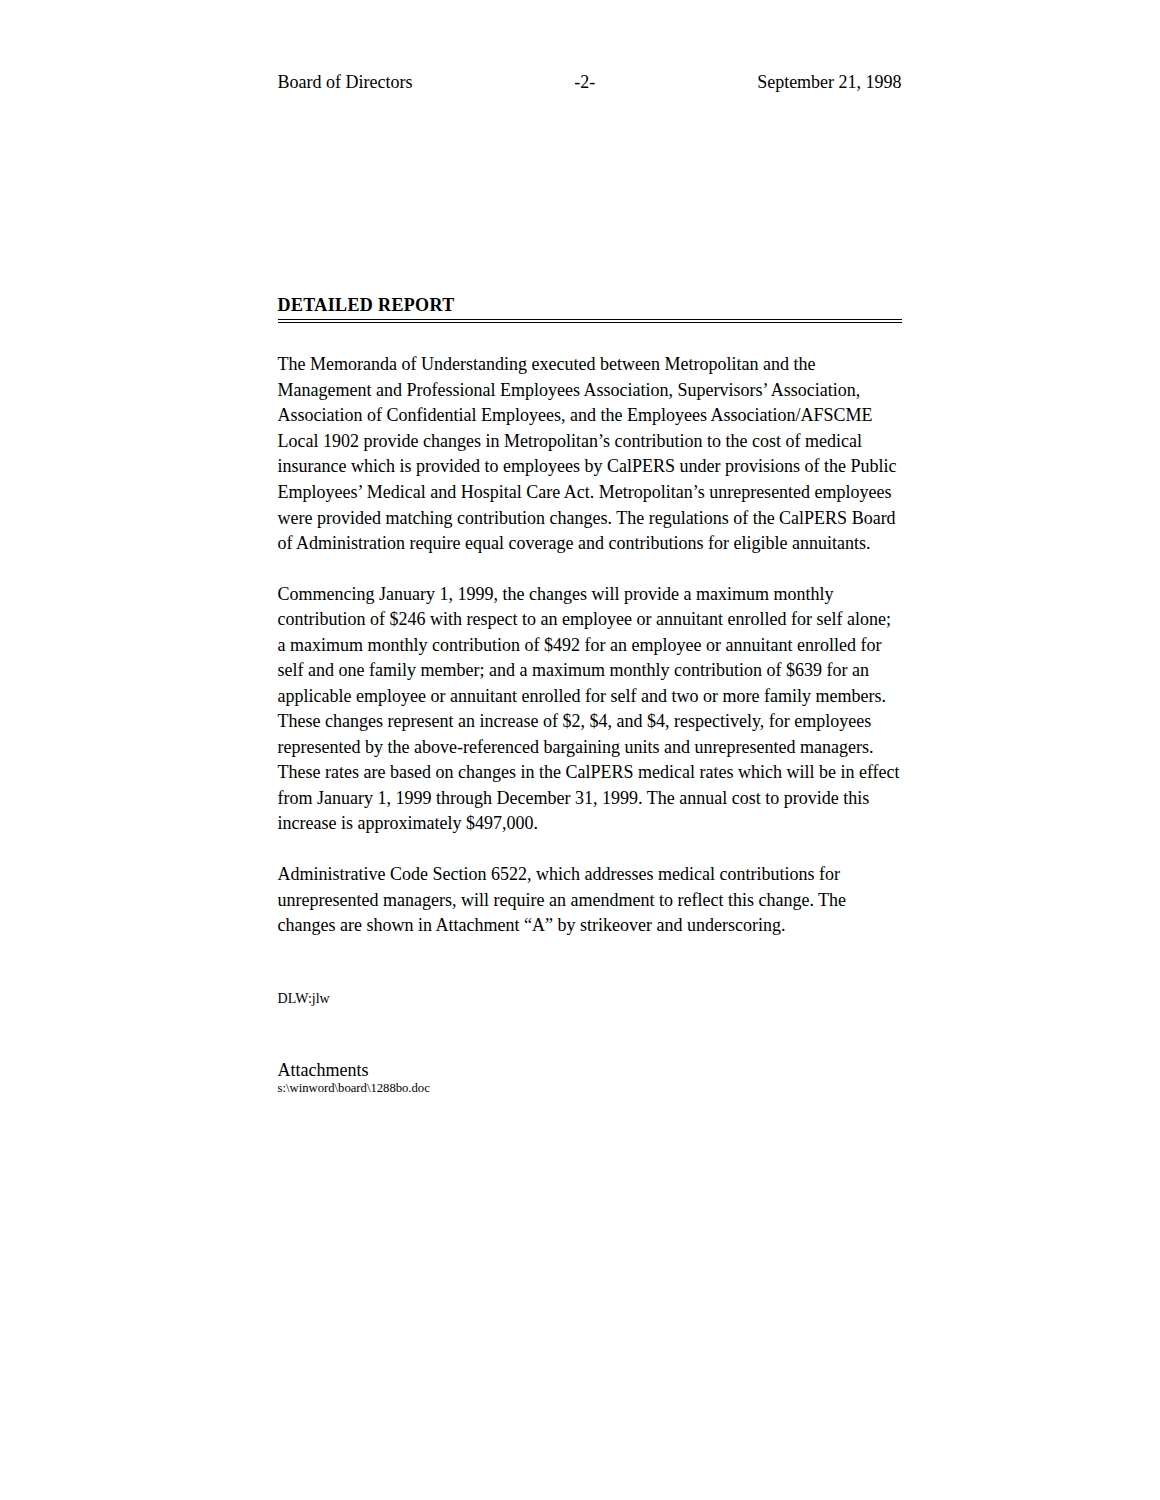Board of Directors -2- September 21, 1998
Detailed Report
The Memoranda of Understanding executed between Metropolitan and the Management and Professional Employees Association, Supervisors’ Association, Association of Confidential Employees, and the Employees Association/AFSCME Local 1902 provide changes in Metropolitan’s contribution to the cost of medical insurance which is provided to employees by CalPERS under provisions of the Public Employees’ Medical and Hospital Care Act. Metropolitan’s unrepresented employees were provided matching contribution changes. The regulations of the CalPERS Board of Administration require equal coverage and contributions for eligible annuitants.
Commencing January 1, 1999, the changes will provide a maximum monthly contribution of $246 with respect to an employee or annuitant enrolled for self alone; a maximum monthly contribution of $492 for an employee or annuitant enrolled for self and one family member; and a maximum monthly contribution of $639 for an applicable employee or annuitant enrolled for self and two or more family members. These changes represent an increase of $2, $4, and $4, respectively, for employees represented by the above-referenced bargaining units and unrepresented managers. These rates are based on changes in the CalPERS medical rates which will be in effect from January 1, 1999 through December 31, 1999. The annual cost to provide this increase is approximately $497,000.
Administrative Code Section 6522, which addresses medical contributions for unrepresented managers, will require an amendment to reflect this change. The changes are shown in Attachment “A” by strikeover and underscoring.
DLW:jlw
Attachments
s:\winword\board\1288bo.doc